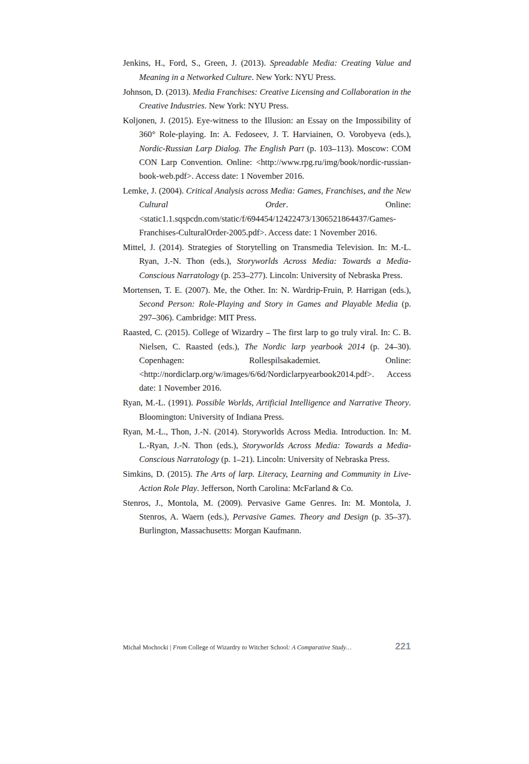Jenkins, H., Ford, S., Green, J. (2013). Spreadable Media: Creating Value and Meaning in a Networked Culture. New York: NYU Press.
Johnson, D. (2013). Media Franchises: Creative Licensing and Collaboration in the Creative Industries. New York: NYU Press.
Koljonen, J. (2015). Eye-witness to the Illusion: an Essay on the Impossibility of 360° Role-playing. In: A. Fedoseev, J. T. Harviainen, O. Vorobyeva (eds.), Nordic-Russian Larp Dialog. The English Part (p. 103–113). Moscow: COM CON Larp Convention. Online: <http://www.rpg.ru/img/book/nordic-russian-book-web.pdf>. Access date: 1 November 2016.
Lemke, J. (2004). Critical Analysis across Media: Games, Franchises, and the New Cultural Order. Online: <static1.1.sqspcdn.com/static/f/694454/12422473/1306521864437/Games-Franchises-CulturalOrder-2005.pdf>. Access date: 1 November 2016.
Mittel, J. (2014). Strategies of Storytelling on Transmedia Television. In: M.-L. Ryan, J.-N. Thon (eds.), Storyworlds Across Media: Towards a Media-Conscious Narratology (p. 253–277). Lincoln: University of Nebraska Press.
Mortensen, T. E. (2007). Me, the Other. In: N. Wardrip-Fruin, P. Harrigan (eds.), Second Person: Role-Playing and Story in Games and Playable Media (p. 297–306). Cambridge: MIT Press.
Raasted, C. (2015). College of Wizardry – The first larp to go truly viral. In: C. B. Nielsen, C. Raasted (eds.), The Nordic larp yearbook 2014 (p. 24–30). Copenhagen: Rollespilsakademiet. Online: <http://nordiclarp.org/w/images/6/6d/Nordiclarpyearbook2014.pdf>. Access date: 1 November 2016.
Ryan, M.-L. (1991). Possible Worlds, Artificial Intelligence and Narrative Theory. Bloomington: University of Indiana Press.
Ryan, M.-L., Thon, J.-N. (2014). Storyworlds Across Media. Introduction. In: M. L.-Ryan, J.-N. Thon (eds.), Storyworlds Across Media: Towards a Media-Conscious Narratology (p. 1–21). Lincoln: University of Nebraska Press.
Simkins, D. (2015). The Arts of larp. Literacy, Learning and Community in Live-Action Role Play. Jefferson, North Carolina: McFarland & Co.
Stenros, J., Montola, M. (2009). Pervasive Game Genres. In: M. Montola, J. Stenros, A. Waern (eds.), Pervasive Games. Theory and Design (p. 35–37). Burlington, Massachusetts: Morgan Kaufmann.
Michał Mochocki | From College of Wizardry to Witcher School: A Comparative Study… 221